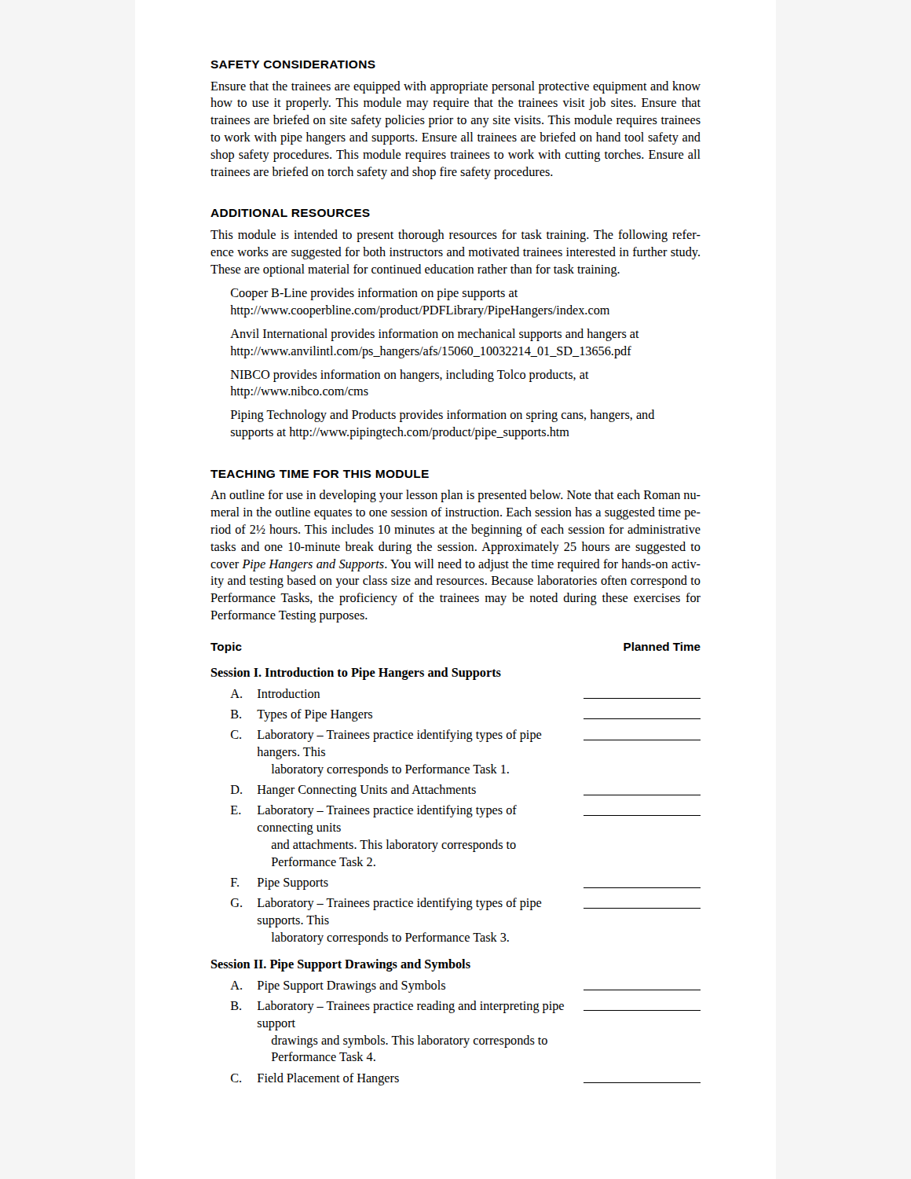Safety Considerations
Ensure that the trainees are equipped with appropriate personal protective equipment and know how to use it properly. This module may require that the trainees visit job sites. Ensure that trainees are briefed on site safety policies prior to any site visits. This module requires trainees to work with pipe hangers and supports. Ensure all trainees are briefed on hand tool safety and shop safety procedures. This module requires trainees to work with cutting torches. Ensure all trainees are briefed on torch safety and shop fire safety procedures.
Additional Resources
This module is intended to present thorough resources for task training. The following reference works are suggested for both instructors and motivated trainees interested in further study. These are optional material for continued education rather than for task training.
Cooper B-Line provides information on pipe supports at http://www.cooperbline.com/product/PDFLibrary/PipeHangers/index.com
Anvil International provides information on mechanical supports and hangers at
http://www.anvilintl.com/ps_hangers/afs/15060_10032214_01_SD_13656.pdf
NIBCO provides information on hangers, including Tolco products, at http://www.nibco.com/cms
Piping Technology and Products provides information on spring cans, hangers, and supports at http://www.pipingtech.com/product/pipe_supports.htm
Teaching Time for This Module
An outline for use in developing your lesson plan is presented below. Note that each Roman numeral in the outline equates to one session of instruction. Each session has a suggested time period of 2½ hours. This includes 10 minutes at the beginning of each session for administrative tasks and one 10-minute break during the session. Approximately 25 hours are suggested to cover Pipe Hangers and Supports. You will need to adjust the time required for hands-on activity and testing based on your class size and resources. Because laboratories often correspond to Performance Tasks, the proficiency of the trainees may be noted during these exercises for Performance Testing purposes.
Topic Planned Time
Session I. Introduction to Pipe Hangers and Supports
A. Introduction
B. Types of Pipe Hangers
C. Laboratory – Trainees practice identifying types of pipe hangers. Thislaboratory corresponds to Performance Task 1.
D. Hanger Connecting Units and Attachments
E. Laboratory – Trainees practice identifying types of connecting unitsand attachments. This laboratory corresponds to Performance Task 2.
F. Pipe Supports
G. Laboratory – Trainees practice identifying types of pipe supports. Thislaboratory corresponds to Performance Task 3.
Session II. Pipe Support Drawings and Symbols
A. Pipe Support Drawings and Symbols
B. Laboratory – Trainees practice reading and interpreting pipe supportdrawings and symbols. This laboratory corresponds to Performance Task 4.
C. Field Placement of Hangers